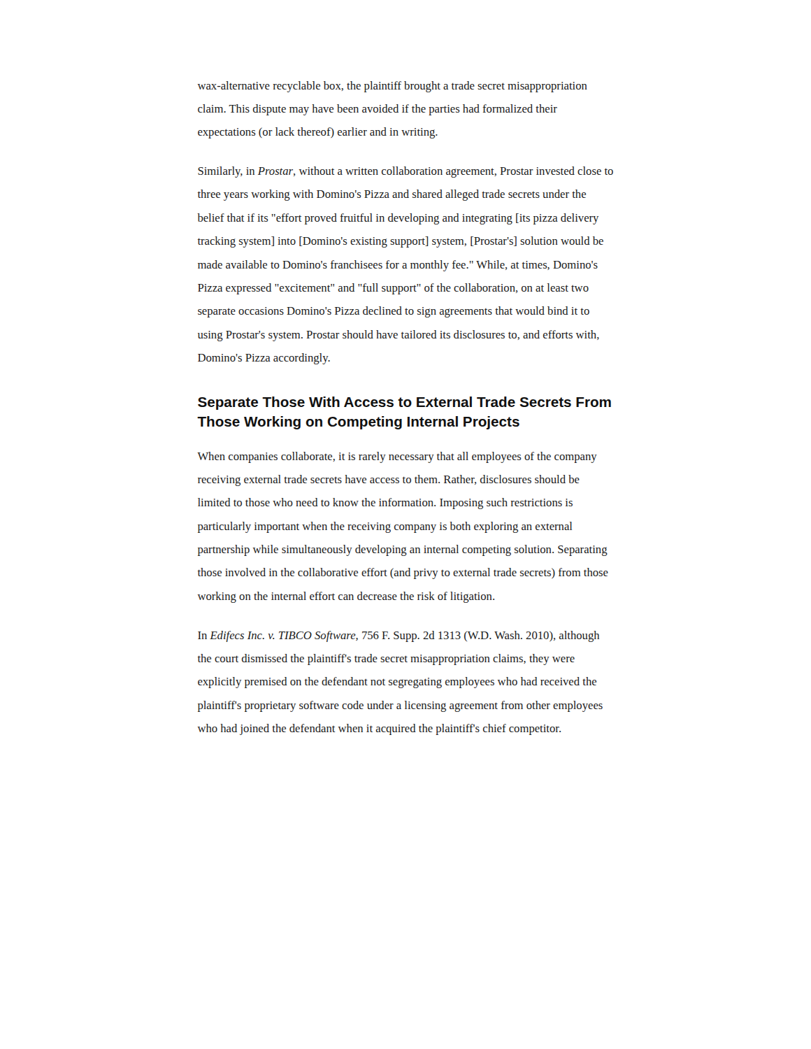wax-alternative recyclable box, the plaintiff brought a trade secret misappropriation claim. This dispute may have been avoided if the parties had formalized their expectations (or lack thereof) earlier and in writing.
Similarly, in Prostar, without a written collaboration agreement, Prostar invested close to three years working with Domino's Pizza and shared alleged trade secrets under the belief that if its "effort proved fruitful in developing and integrating [its pizza delivery tracking system] into [Domino's existing support] system, [Prostar's] solution would be made available to Domino's franchisees for a monthly fee." While, at times, Domino's Pizza expressed "excitement" and "full support" of the collaboration, on at least two separate occasions Domino's Pizza declined to sign agreements that would bind it to using Prostar's system. Prostar should have tailored its disclosures to, and efforts with, Domino's Pizza accordingly.
Separate Those With Access to External Trade Secrets From Those Working on Competing Internal Projects
When companies collaborate, it is rarely necessary that all employees of the company receiving external trade secrets have access to them. Rather, disclosures should be limited to those who need to know the information. Imposing such restrictions is particularly important when the receiving company is both exploring an external partnership while simultaneously developing an internal competing solution. Separating those involved in the collaborative effort (and privy to external trade secrets) from those working on the internal effort can decrease the risk of litigation.
In Edifecs Inc. v. TIBCO Software, 756 F. Supp. 2d 1313 (W.D. Wash. 2010), although the court dismissed the plaintiff's trade secret misappropriation claims, they were explicitly premised on the defendant not segregating employees who had received the plaintiff's proprietary software code under a licensing agreement from other employees who had joined the defendant when it acquired the plaintiff's chief competitor.